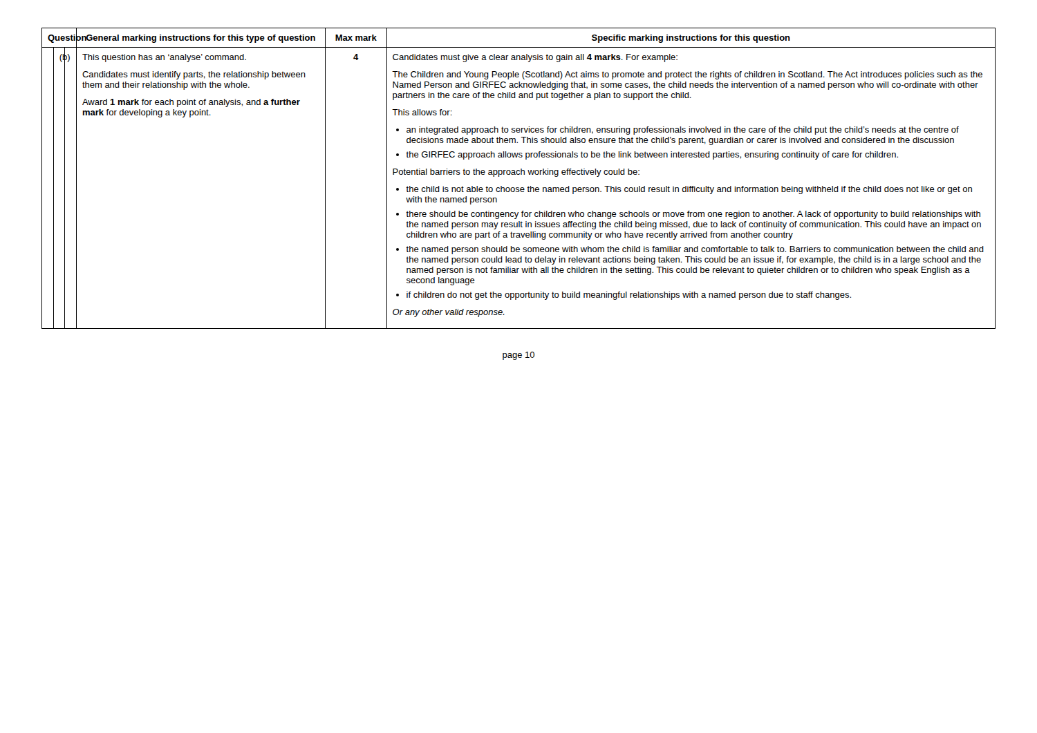| Question | General marking instructions for this type of question | Max mark | Specific marking instructions for this question |
| --- | --- | --- | --- |
| | (b) | | This question has an ‘analyse’ command. Candidates must identify parts, the relationship between them and their relationship with the whole. Award 1 mark for each point of analysis, and a further mark for developing a key point. | 4 | Candidates must give a clear analysis to gain all 4 marks . For example: The Children and Young People (Scotland) Act aims to promote and protect the rights of children in Scotland. The Act introduces policies such as the Named Person and GIRFEC acknowledging that, in some cases, the child needs the intervention of a named person who will co-ordinate with other partners in the care of the child and put together a plan to support the child. This allows for: an integrated approach to services for children, ensuring professionals involved in the care of the child put the child’s needs at the centre of decisions made about them. This should also ensure that the child’s parent, guardian or carer is involved and considered in the discussion the GIRFEC approach allows professionals to be the link between interested parties, ensuring continuity of care for children. Potential barriers to the approach working effectively could be: the child is not able to choose the named person. This could result in difficulty and information being withheld if the child does not like or get on with the named person there should be contingency for children who change schools or move from one region to another. A lack of opportunity to build relationships with the named person may result in issues affecting the child being missed, due to lack of continuity of communication. This could have an impact on children who are part of a travelling community or who have recently arrived from another country the named person should be someone with whom the child is familiar and comfortable to talk to. Barriers to communication between the child and the named person could lead to delay in relevant actions being taken. This could be an issue if, for example, the child is in a large school and the named person is not familiar with all the children in the setting. This could be relevant to quieter children or to children who speak English as a second language if children do not get the opportunity to build meaningful relationships with a named person due to staff changes. Or any other valid response. |
page 10